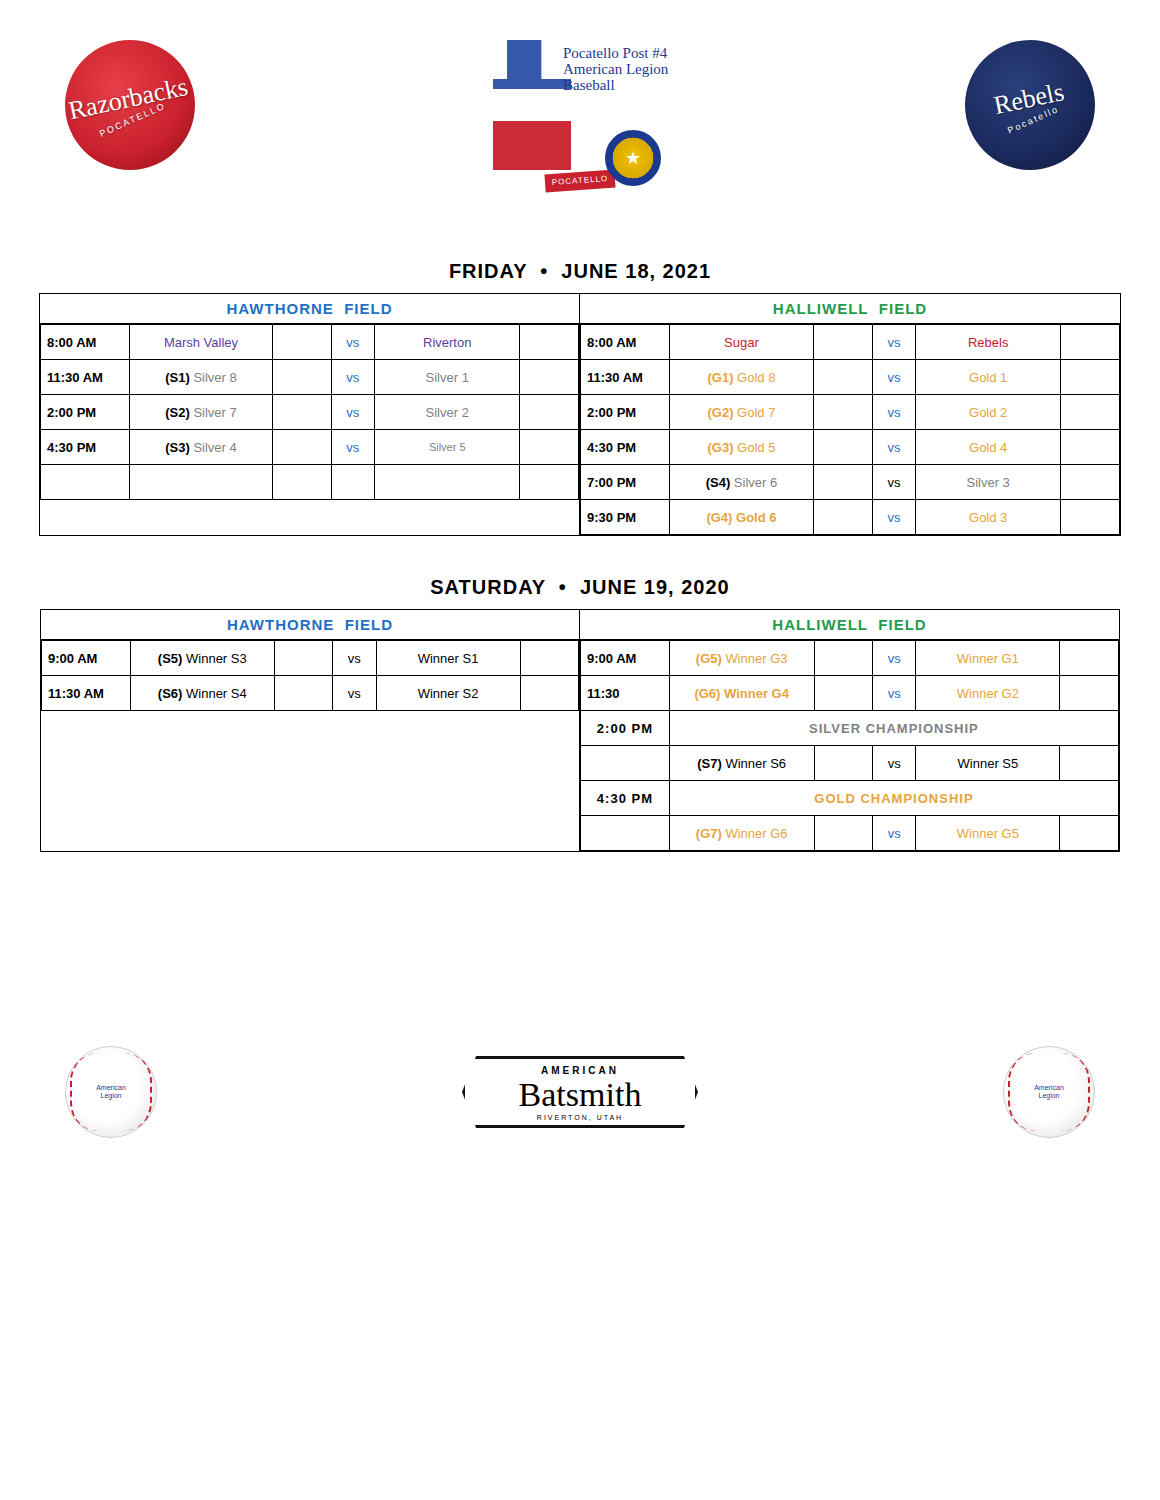RazorbacksPOCATELLO
Pocatello Post #4
American Legion
Baseball
POCATELLO
RebelsPocatello
FRIDAY • JUNE 18, 2021
HAWTHORNE FIELD
| 8:00 AM | Marsh Valley | | vs | Riverton | |
| 11:30 AM | (S1) Silver 8 | | vs | Silver 1 | |
| 2:00 PM | (S2) Silver 7 | | vs | Silver 2 | |
| 4:30 PM | (S3) Silver 4 | | vs | Silver 5 | |
HALLIWELL FIELD
| 8:00 AM | Sugar | | vs | Rebels | |
| 11:30 AM | (G1) Gold 8 | | vs | Gold 1 | |
| 2:00 PM | (G2) Gold 7 | | vs | Gold 2 | |
| 4:30 PM | (G3) Gold 5 | | vs | Gold 4 | |
| 7:00 PM | (S4) Silver 6 | | vs | Silver 3 | |
| 9:30 PM | (G4) Gold 6 | | vs | Gold 3 | |
SATURDAY • JUNE 19, 2020
HAWTHORNE FIELD
| 9:00 AM | (S5) Winner S3 | | vs | Winner S1 | |
| 11:30 AM | (S6) Winner S4 | | vs | Winner S2 | |
HALLIWELL FIELD
| 9:00 AM | (G5) Winner G3 | | vs | Winner G1 | |
| 11:30 | (G6) Winner G4 | | vs | Winner G2 | |
| 2:00 PM | SILVER CHAMPIONSHIP |
| | (S7) Winner S6 | | vs | Winner S5 | |
| 4:30 PM | GOLD CHAMPIONSHIP |
| | (G7) Winner G6 | | vs | Winner G5 | |
American
Legion
AMERICAN
Batsmith
RIVERTON, UTAH
American
Legion